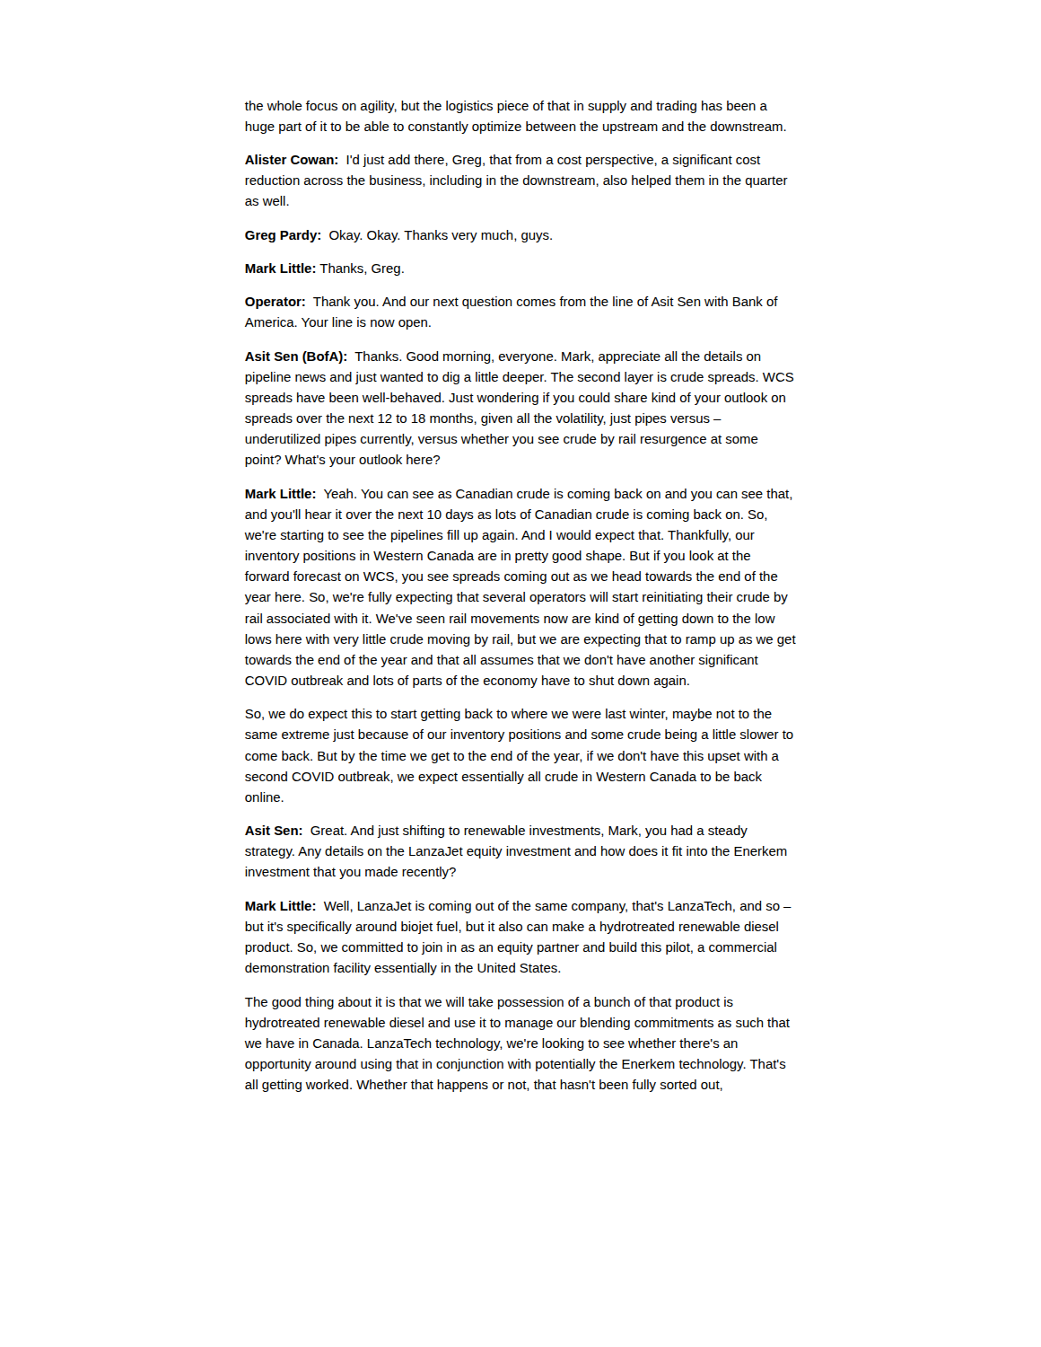the whole focus on agility, but the logistics piece of that in supply and trading has been a huge part of it to be able to constantly optimize between the upstream and the downstream.
Alister Cowan: I'd just add there, Greg, that from a cost perspective, a significant cost reduction across the business, including in the downstream, also helped them in the quarter as well.
Greg Pardy: Okay. Okay. Thanks very much, guys.
Mark Little: Thanks, Greg.
Operator: Thank you. And our next question comes from the line of Asit Sen with Bank of America. Your line is now open.
Asit Sen (BofA): Thanks. Good morning, everyone. Mark, appreciate all the details on pipeline news and just wanted to dig a little deeper. The second layer is crude spreads. WCS spreads have been well-behaved. Just wondering if you could share kind of your outlook on spreads over the next 12 to 18 months, given all the volatility, just pipes versus – underutilized pipes currently, versus whether you see crude by rail resurgence at some point? What's your outlook here?
Mark Little: Yeah. You can see as Canadian crude is coming back on and you can see that, and you'll hear it over the next 10 days as lots of Canadian crude is coming back on. So, we're starting to see the pipelines fill up again. And I would expect that. Thankfully, our inventory positions in Western Canada are in pretty good shape. But if you look at the forward forecast on WCS, you see spreads coming out as we head towards the end of the year here. So, we're fully expecting that several operators will start reinitiating their crude by rail associated with it. We've seen rail movements now are kind of getting down to the low lows here with very little crude moving by rail, but we are expecting that to ramp up as we get towards the end of the year and that all assumes that we don't have another significant COVID outbreak and lots of parts of the economy have to shut down again.
So, we do expect this to start getting back to where we were last winter, maybe not to the same extreme just because of our inventory positions and some crude being a little slower to come back. But by the time we get to the end of the year, if we don't have this upset with a second COVID outbreak, we expect essentially all crude in Western Canada to be back online.
Asit Sen: Great. And just shifting to renewable investments, Mark, you had a steady strategy. Any details on the LanzaJet equity investment and how does it fit into the Enerkem investment that you made recently?
Mark Little: Well, LanzaJet is coming out of the same company, that's LanzaTech, and so – but it's specifically around biojet fuel, but it also can make a hydrotreated renewable diesel product. So, we committed to join in as an equity partner and build this pilot, a commercial demonstration facility essentially in the United States.
The good thing about it is that we will take possession of a bunch of that product is hydrotreated renewable diesel and use it to manage our blending commitments as such that we have in Canada. LanzaTech technology, we're looking to see whether there's an opportunity around using that in conjunction with potentially the Enerkem technology. That's all getting worked. Whether that happens or not, that hasn't been fully sorted out,